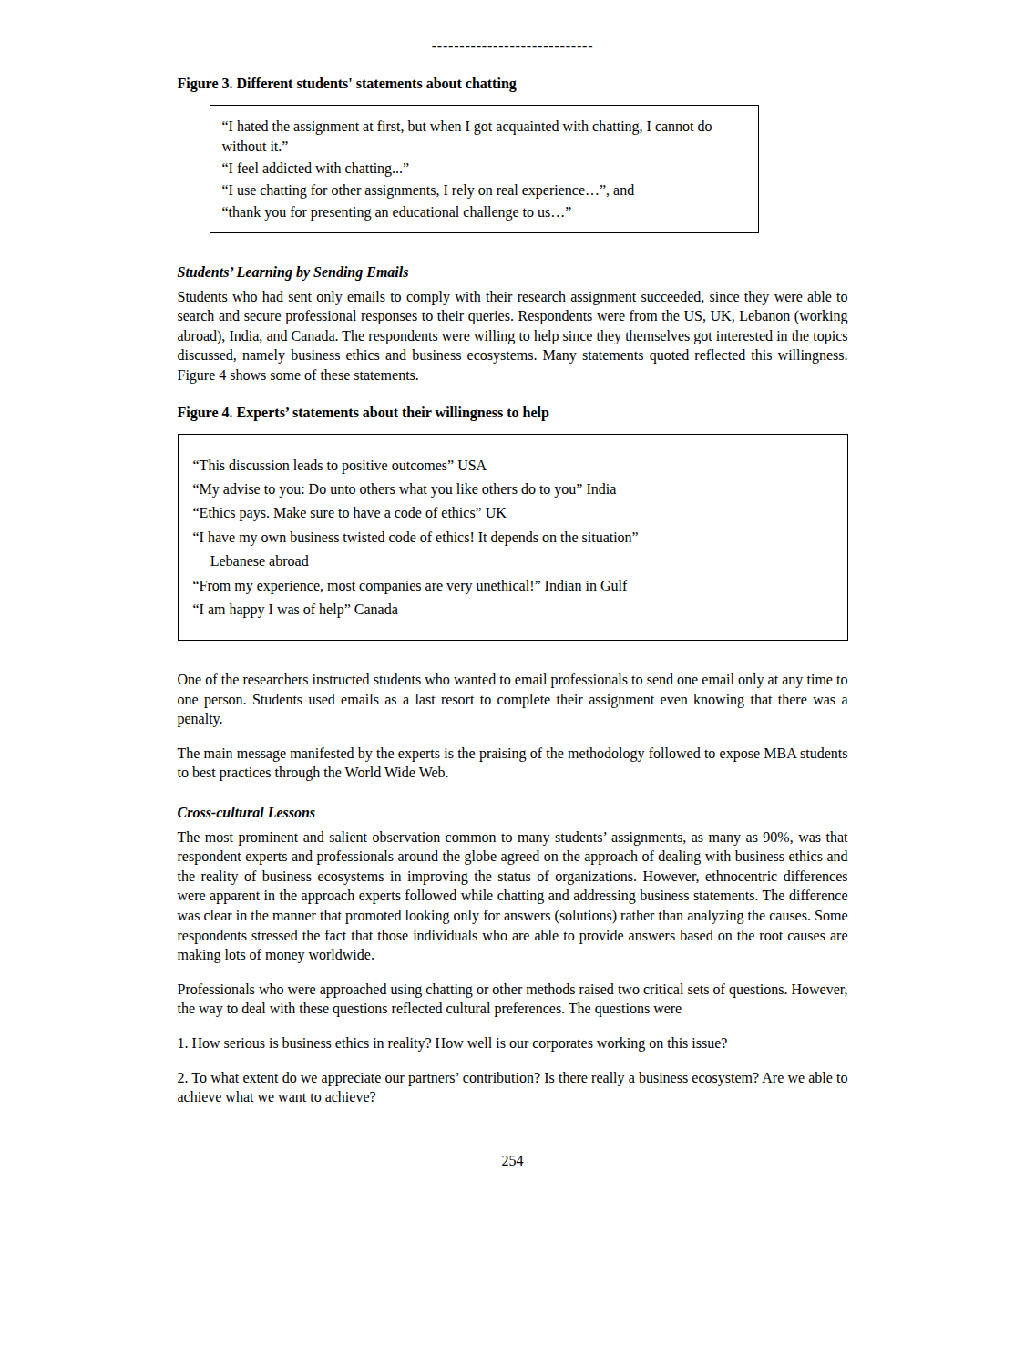-----------------------------
Figure 3. Different students' statements about chatting
“I hated the assignment at first, but when I got acquainted with chatting, I cannot do without it.”
“I feel addicted with chatting...”
“I use chatting for other assignments, I rely on real experience…”, and
“thank you for presenting an educational challenge to us…”
Students’ Learning by Sending Emails
Students who had sent only emails to comply with their research assignment succeeded, since they were able to search and secure professional responses to their queries. Respondents were from the US, UK, Lebanon (working abroad), India, and Canada. The respondents were willing to help since they themselves got interested in the topics discussed, namely business ethics and business ecosystems. Many statements quoted reflected this willingness. Figure 4 shows some of these statements.
Figure 4. Experts’ statements about their willingness to help
“This discussion leads to positive outcomes” USA
“My advise to you: Do unto others what you like others do to you” India
“Ethics pays. Make sure to have a code of ethics” UK
“I have my own business twisted code of ethics! It depends on the situation”
Lebanese abroad
“From my experience, most companies are very unethical!” Indian in Gulf
“I am happy I was of help” Canada
One of the researchers instructed students who wanted to email professionals to send one email only at any time to one person. Students used emails as a last resort to complete their assignment even knowing that there was a penalty.
The main message manifested by the experts is the praising of the methodology followed to expose MBA students to best practices through the World Wide Web.
Cross-cultural Lessons
The most prominent and salient observation common to many students’ assignments, as many as 90%, was that respondent experts and professionals around the globe agreed on the approach of dealing with business ethics and the reality of business ecosystems in improving the status of organizations. However, ethnocentric differences were apparent in the approach experts followed while chatting and addressing business statements. The difference was clear in the manner that promoted looking only for answers (solutions) rather than analyzing the causes. Some respondents stressed the fact that those individuals who are able to provide answers based on the root causes are making lots of money worldwide.
Professionals who were approached using chatting or other methods raised two critical sets of questions. However, the way to deal with these questions reflected cultural preferences. The questions were
1. How serious is business ethics in reality? How well is our corporates working on this issue?
2. To what extent do we appreciate our partners’ contribution? Is there really a business ecosystem? Are we able to achieve what we want to achieve?
254